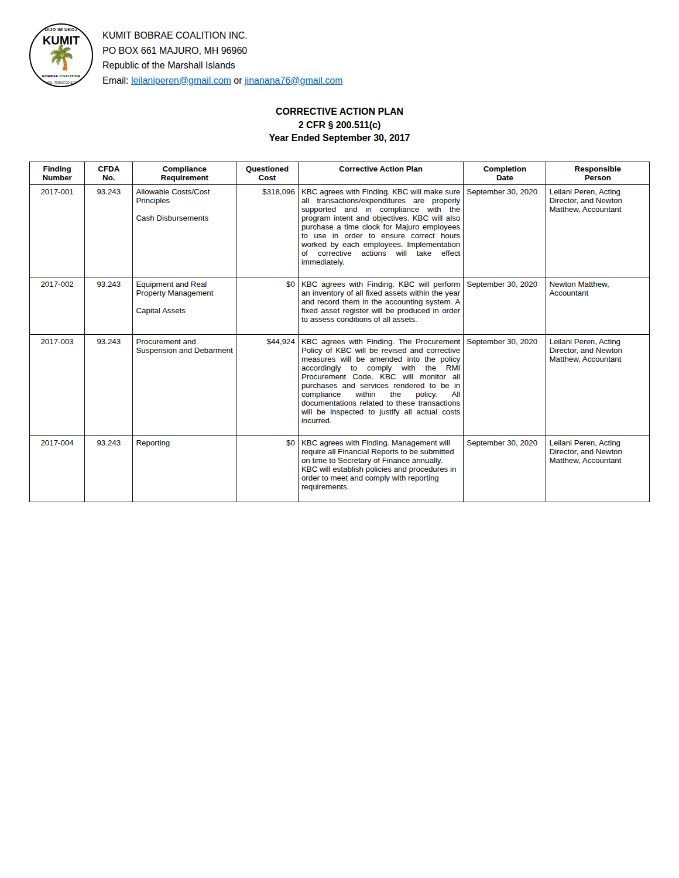★ DIJO IM UKOJ ★
KUMIT
🌴
BOBRAE COALITION
ALCOHOL, TOBACCO & DRUGS
KUMIT BOBRAE COALITION INC.
PO BOX 661 MAJURO, MH 96960
Republic of the Marshall Islands
Email: leilaniperen@gmail.com or jinanana76@gmail.com
CORRECTIVE ACTION PLAN 2 CFR § 200.511(c) Year Ended September 30, 2017
| Finding Number | CFDA No. | Compliance Requirement | Questioned Cost | Corrective Action Plan | Completion Date | Responsible Person |
| --- | --- | --- | --- | --- | --- | --- |
| 2017-001 | 93.243 | Allowable Costs/Cost Principles Cash Disbursements | $318,096 | KBC agrees with Finding. KBC will make sure all transactions/expenditures are properly supported and in compliance with the program intent and objectives. KBC will also purchase a time clock for Majuro employees to use in order to ensure correct hours worked by each employees. Implementation of corrective actions will take effect immediately. | September 30, 2020 | Leilani Peren, Acting Director, and Newton Matthew, Accountant |
| 2017-002 | 93.243 | Equipment and Real Property Management Capital Assets | $0 | KBC agrees with Finding. KBC will perform an inventory of all fixed assets within the year and record them in the accounting system. A fixed asset register will be produced in order to assess conditions of all assets. | September 30, 2020 | Newton Matthew, Accountant |
| 2017-003 | 93.243 | Procurement and Suspension and Debarment | $44,924 | KBC agrees with Finding. The Procurement Policy of KBC will be revised and corrective measures will be amended into the policy accordingly to comply with the RMI Procurement Code. KBC will monitor all purchases and services rendered to be in compliance within the policy. All documentations related to these transactions will be inspected to justify all actual costs incurred. | September 30, 2020 | Leilani Peren, Acting Director, and Newton Matthew, Accountant |
| 2017-004 | 93.243 | Reporting | $0 | KBC agrees with Finding. Management will require all Financial Reports to be submitted on time to Secretary of Finance annually. KBC will establish policies and procedures in order to meet and comply with reporting requirements. | September 30, 2020 | Leilani Peren, Acting Director, and Newton Matthew, Accountant |